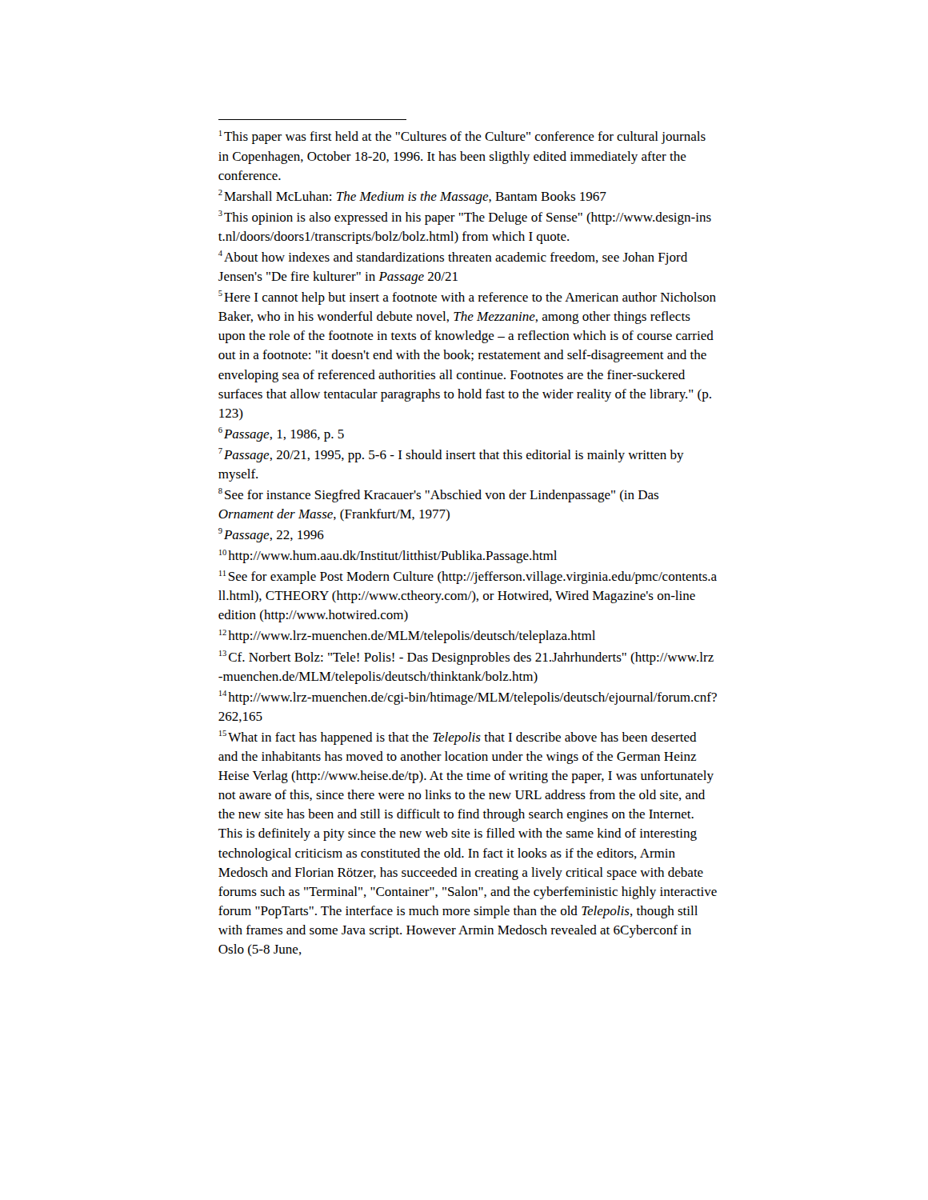1 This paper was first held at the "Cultures of the Culture" conference for cultural journals in Copenhagen, October 18-20, 1996. It has been sligthly edited immediately after the conference.
2 Marshall McLuhan: The Medium is the Massage, Bantam Books 1967
3 This opinion is also expressed in his paper "The Deluge of Sense" (http://www.design-inst.nl/doors/doors1/transcripts/bolz/bolz.html) from which I quote.
4 About how indexes and standardizations threaten academic freedom, see Johan Fjord Jensen's "De fire kulturer" in Passage 20/21
5 Here I cannot help but insert a footnote with a reference to the American author Nicholson Baker, who in his wonderful debute novel, The Mezzanine, among other things reflects upon the role of the footnote in texts of knowledge – a reflection which is of course carried out in a footnote: "it doesn't end with the book; restatement and self-disagreement and the enveloping sea of referenced authorities all continue. Footnotes are the finer-suckered surfaces that allow tentacular paragraphs to hold fast to the wider reality of the library." (p. 123)
6 Passage, 1, 1986, p. 5
7 Passage, 20/21, 1995, pp. 5-6 - I should insert that this editorial is mainly written by myself.
8 See for instance Siegfred Kracauer's "Abschied von der Lindenpassage" (in Das Ornament der Masse, (Frankfurt/M, 1977)
9 Passage, 22, 1996
10 http://www.hum.aau.dk/Institut/litthist/Publika.Passage.html
11 See for example Post Modern Culture (http://jefferson.village.virginia.edu/pmc/contents.all.html), CTHEORY (http://www.ctheory.com/), or Hotwired, Wired Magazine's on-line edition (http://www.hotwired.com)
12 http://www.lrz-muenchen.de/MLM/telepolis/deutsch/teleplaza.html
13 Cf. Norbert Bolz: "Tele! Polis! - Das Designprobles des 21.Jahrhunderts" (http://www.lrz-muenchen.de/MLM/telepolis/deutsch/thinktank/bolz.htm)
14 http://www.lrz-muenchen.de/cgi-bin/htimage/MLM/telepolis/deutsch/ejournal/forum.cnf?262,165
15 What in fact has happened is that the Telepolis that I describe above has been deserted and the inhabitants has moved to another location under the wings of the German Heinz Heise Verlag (http://www.heise.de/tp). At the time of writing the paper, I was unfortunately not aware of this, since there were no links to the new URL address from the old site, and the new site has been and still is difficult to find through search engines on the Internet. This is definitely a pity since the new web site is filled with the same kind of interesting technological criticism as constituted the old. In fact it looks as if the editors, Armin Medosch and Florian Rötzer, has succeeded in creating a lively critical space with debate forums such as "Terminal", "Container", "Salon", and the cyberfeministic highly interactive forum "PopTarts". The interface is much more simple than the old Telepolis, though still with frames and some Java script. However Armin Medosch revealed at 6Cyberconf in Oslo (5-8 June,